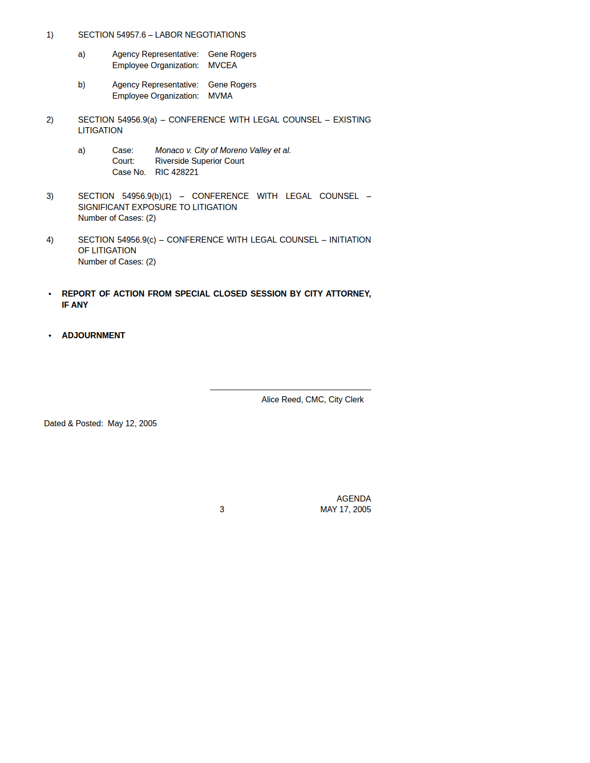1)
SECTION 54957.6 – LABOR NEGOTIATIONS
a)
| Agency Representative: | Gene Rogers |
| Employee Organization: | MVCEA |
b)
| Agency Representative: | Gene Rogers |
| Employee Organization: | MVMA |
2)
SECTION 54956.9(a) – CONFERENCE WITH LEGAL COUNSEL – EXISTING LITIGATION
a)
| Case: | Monaco v. City of Moreno Valley et al. |
| Court: | Riverside Superior Court |
| Case No. | RIC 428221 |
3)
SECTION 54956.9(b)(1) – CONFERENCE WITH LEGAL COUNSEL – SIGNIFICANT EXPOSURE TO LITIGATION
Number of Cases: (2)
4)
SECTION 54956.9(c) – CONFERENCE WITH LEGAL COUNSEL – INITIATION OF LITIGATION
Number of Cases: (2)
•
REPORT OF ACTION FROM SPECIAL CLOSED SESSION BY CITY ATTORNEY, IF ANY
•
ADJOURNMENT
Alice Reed, CMC, City Clerk
Dated & Posted: May 12, 2005
3
AGENDA
MAY 17, 2005